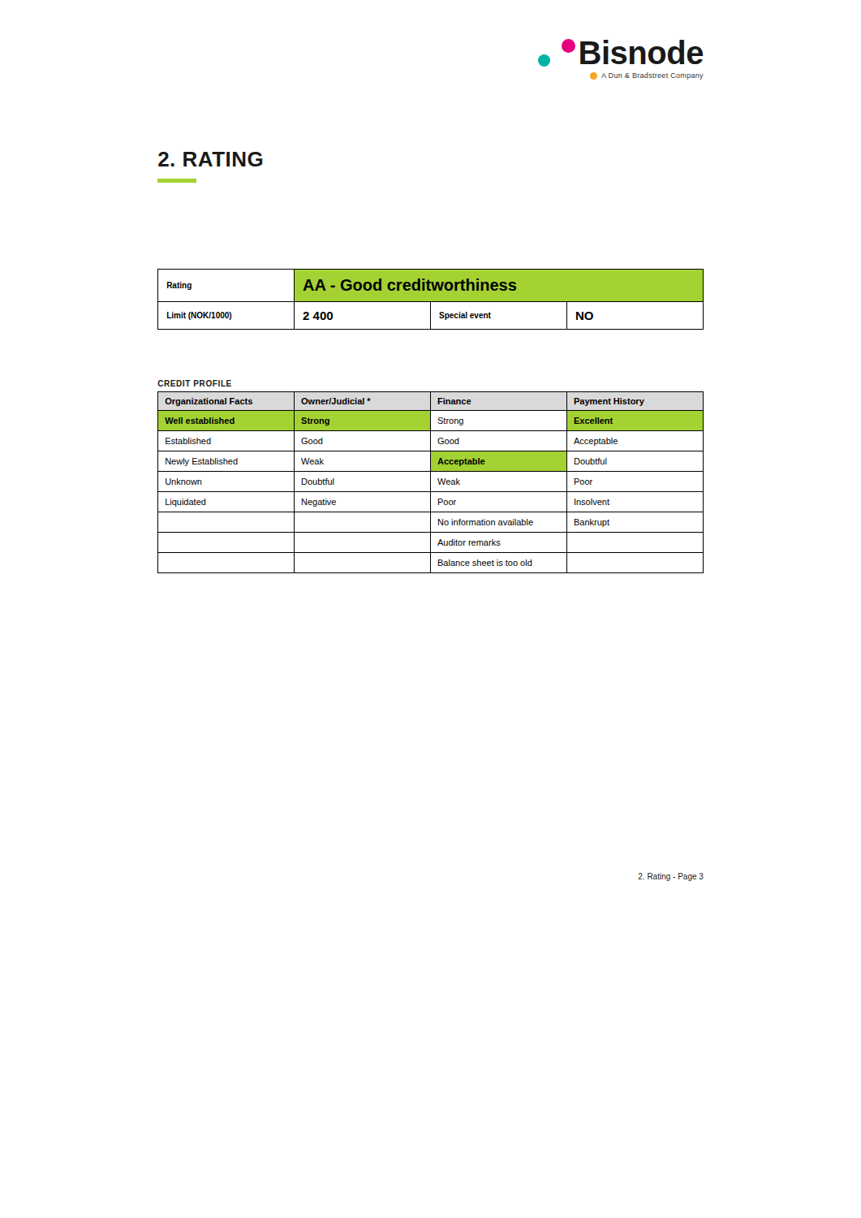Bisnode
A Dun & Bradstreet Company
2. RATING
| Rating | AA - Good creditworthiness |
| Limit (NOK/1000) | 2 400 | Special event | NO |
CREDIT PROFILE
| Organizational Facts | Owner/Judicial * | Finance | Payment History |
| --- | --- | --- | --- |
| Well established | Strong | Strong | Excellent |
| Established | Good | Good | Acceptable |
| Newly Established | Weak | Acceptable | Doubtful |
| Unknown | Doubtful | Weak | Poor |
| Liquidated | Negative | Poor | Insolvent |
| | | No information available | Bankrupt |
| | | Auditor remarks | |
| | | Balance sheet is too old | |
2. Rating - Page 3